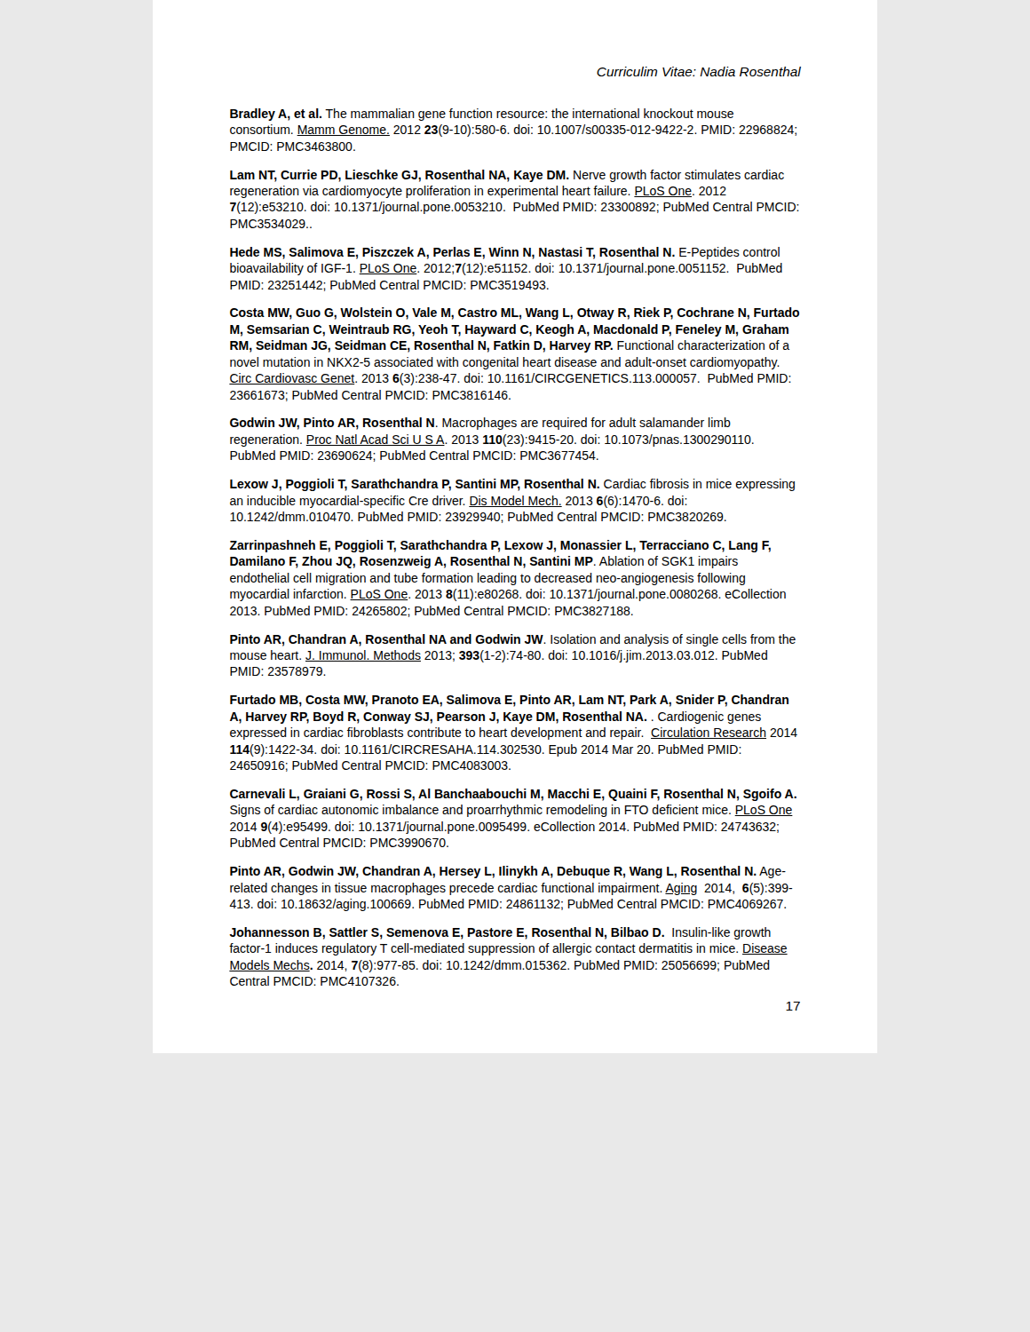Curriculim Vitae: Nadia Rosenthal
Bradley A, et al. The mammalian gene function resource: the international knockout mouse consortium. Mamm Genome. 2012 23(9-10):580-6. doi: 10.1007/s00335-012-9422-2. PMID: 22968824; PMCID: PMC3463800.
Lam NT, Currie PD, Lieschke GJ, Rosenthal NA, Kaye DM. Nerve growth factor stimulates cardiac regeneration via cardiomyocyte proliferation in experimental heart failure. PLoS One. 2012 7(12):e53210. doi: 10.1371/journal.pone.0053210. PubMed PMID: 23300892; PubMed Central PMCID: PMC3534029..
Hede MS, Salimova E, Piszczek A, Perlas E, Winn N, Nastasi T, Rosenthal N. E-Peptides control bioavailability of IGF-1. PLoS One. 2012;7(12):e51152. doi: 10.1371/journal.pone.0051152. PubMed PMID: 23251442; PubMed Central PMCID: PMC3519493.
Costa MW, Guo G, Wolstein O, Vale M, Castro ML, Wang L, Otway R, Riek P, Cochrane N, Furtado M, Semsarian C, Weintraub RG, Yeoh T, Hayward C, Keogh A, Macdonald P, Feneley M, Graham RM, Seidman JG, Seidman CE, Rosenthal N, Fatkin D, Harvey RP. Functional characterization of a novel mutation in NKX2-5 associated with congenital heart disease and adult-onset cardiomyopathy. Circ Cardiovasc Genet. 2013 6(3):238-47. doi: 10.1161/CIRCGENETICS.113.000057. PubMed PMID: 23661673; PubMed Central PMCID: PMC3816146.
Godwin JW, Pinto AR, Rosenthal N. Macrophages are required for adult salamander limb regeneration. Proc Natl Acad Sci U S A. 2013 110(23):9415-20. doi: 10.1073/pnas.1300290110. PubMed PMID: 23690624; PubMed Central PMCID: PMC3677454.
Lexow J, Poggioli T, Sarathchandra P, Santini MP, Rosenthal N. Cardiac fibrosis in mice expressing an inducible myocardial-specific Cre driver. Dis Model Mech. 2013 6(6):1470-6. doi: 10.1242/dmm.010470. PubMed PMID: 23929940; PubMed Central PMCID: PMC3820269.
Zarrinpashneh E, Poggioli T, Sarathchandra P, Lexow J, Monassier L, Terracciano C, Lang F, Damilano F, Zhou JQ, Rosenzweig A, Rosenthal N, Santini MP. Ablation of SGK1 impairs endothelial cell migration and tube formation leading to decreased neo-angiogenesis following myocardial infarction. PLoS One. 2013 8(11):e80268. doi: 10.1371/journal.pone.0080268. eCollection 2013. PubMed PMID: 24265802; PubMed Central PMCID: PMC3827188.
Pinto AR, Chandran A, Rosenthal NA and Godwin JW. Isolation and analysis of single cells from the mouse heart. J. Immunol. Methods 2013; 393(1-2):74-80. doi: 10.1016/j.jim.2013.03.012. PubMed PMID: 23578979.
Furtado MB, Costa MW, Pranoto EA, Salimova E, Pinto AR, Lam NT, Park A, Snider P, Chandran A, Harvey RP, Boyd R, Conway SJ, Pearson J, Kaye DM, Rosenthal NA. . Cardiogenic genes expressed in cardiac fibroblasts contribute to heart development and repair. Circulation Research 2014 114(9):1422-34. doi: 10.1161/CIRCRESAHA.114.302530. Epub 2014 Mar 20. PubMed PMID: 24650916; PubMed Central PMCID: PMC4083003.
Carnevali L, Graiani G, Rossi S, Al Banchaabouchi M, Macchi E, Quaini F, Rosenthal N, Sgoifo A. Signs of cardiac autonomic imbalance and proarrhythmic remodeling in FTO deficient mice. PLoS One 2014 9(4):e95499. doi: 10.1371/journal.pone.0095499. eCollection 2014. PubMed PMID: 24743632; PubMed Central PMCID: PMC3990670.
Pinto AR, Godwin JW, Chandran A, Hersey L, Ilinykh A, Debuque R, Wang L, Rosenthal N. Age-related changes in tissue macrophages precede cardiac functional impairment. Aging 2014, 6(5):399-413. doi: 10.18632/aging.100669. PubMed PMID: 24861132; PubMed Central PMCID: PMC4069267.
Johannesson B, Sattler S, Semenova E, Pastore E, Rosenthal N, Bilbao D. Insulin-like growth factor-1 induces regulatory T cell-mediated suppression of allergic contact dermatitis in mice. Disease Models Mechs. 2014, 7(8):977-85. doi: 10.1242/dmm.015362. PubMed PMID: 25056699; PubMed Central PMCID: PMC4107326.
17